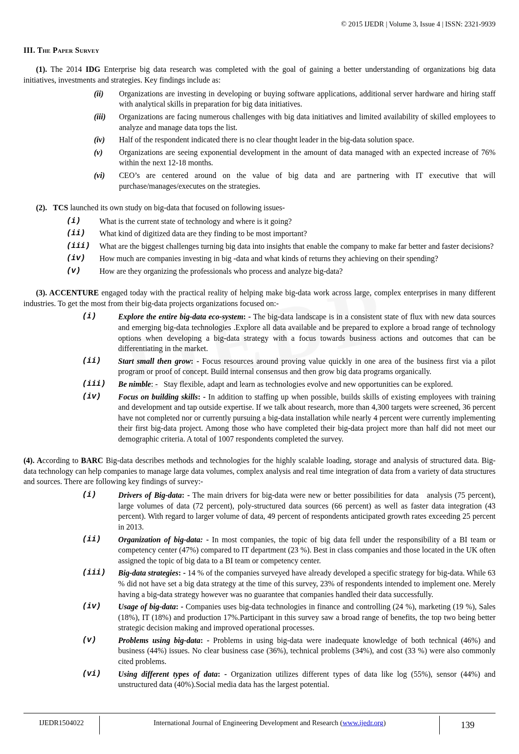IJEDR
© 2015 IJEDR | Volume 3, Issue 4 | ISSN: 2321-9939
III. The Paper Survey
(1). The 2014 IDG Enterprise big data research was completed with the goal of gaining a better understanding of organizations big data initiatives, investments and strategies. Key findings include as:
(ii) Organizations are investing in developing or buying software applications, additional server hardware and hiring staff with analytical skills in preparation for big data initiatives.
(iii) Organizations are facing numerous challenges with big data initiatives and limited availability of skilled employees to analyze and manage data tops the list.
(iv) Half of the respondent indicated there is no clear thought leader in the big-data solution space.
(v) Organizations are seeing exponential development in the amount of data managed with an expected increase of 76% within the next 12-18 months.
(vi) CEO’s are centered around on the value of big data and are partnering with IT executive that will purchase/manages/executes on the strategies.
(2). TCS launched its own study on big-data that focused on following issues-
(i) What is the current state of technology and where is it going?
(ii) What kind of digitized data are they finding to be most important?
(iii) What are the biggest challenges turning big data into insights that enable the company to make far better and faster decisions?
(iv) How much are companies investing in big -data and what kinds of returns they achieving on their spending?
(v) How are they organizing the professionals who process and analyze big-data?
(3). ACCENTURE engaged today with the practical reality of helping make big-data work across large, complex enterprises in many different industries. To get the most from their big-data projects organizations focused on:-
(i) Explore the entire big-data eco-system: - The big-data landscape is in a consistent state of flux with new data sources and emerging big-data technologies .Explore all data available and be prepared to explore a broad range of technology options when developing a big-data strategy with a focus towards business actions and outcomes that can be differentiating in the market.
(ii) Start small then grow: - Focus resources around proving value quickly in one area of the business first via a pilot program or proof of concept. Build internal consensus and then grow big data programs organically.
(iii) Be nimble: - Stay flexible, adapt and learn as technologies evolve and new opportunities can be explored.
(iv) Focus on building skills: - In addition to staffing up when possible, builds skills of existing employees with training and development and tap outside expertise. If we talk about research, more than 4,300 targets were screened, 36 percent have not completed nor or currently pursuing a big-data installation while nearly 4 percent were currently implementing their first big-data project. Among those who have completed their big-data project more than half did not meet our demographic criteria. A total of 1007 respondents completed the survey.
(4). According to BARC Big-data describes methods and technologies for the highly scalable loading, storage and analysis of structured data. Big-data technology can help companies to manage large data volumes, complex analysis and real time integration of data from a variety of data structures and sources. There are following key findings of survey:-
(i) Drivers of Big-data: - The main drivers for big-data were new or better possibilities for data analysis (75 percent), large volumes of data (72 percent), poly-structured data sources (66 percent) as well as faster data integration (43 percent). With regard to larger volume of data, 49 percent of respondents anticipated growth rates exceeding 25 percent in 2013.
(ii) Organization of big-data: - In most companies, the topic of big data fell under the responsibility of a BI team or competency center (47%) compared to IT department (23 %). Best in class companies and those located in the UK often assigned the topic of big data to a BI team or competency center.
(iii) Big-data strategies: - 14 % of the companies surveyed have already developed a specific strategy for big-data. While 63 % did not have set a big data strategy at the time of this survey, 23% of respondents intended to implement one. Merely having a big-data strategy however was no guarantee that companies handled their data successfully.
(iv) Usage of big-data: - Companies uses big-data technologies in finance and controlling (24 %), marketing (19 %), Sales (18%), IT (18%) and production 17%.Participant in this survey saw a broad range of benefits, the top two being better strategic decision making and improved operational processes.
(v) Problems using big-data: - Problems in using big-data were inadequate knowledge of both technical (46%) and business (44%) issues. No clear business case (36%), technical problems (34%), and cost (33 %) were also commonly cited problems.
(vi) Using different types of data: - Organization utilizes different types of data like log (55%), sensor (44%) and unstructured data (40%).Social media data has the largest potential.
IJEDR1504022
International Journal of Engineering Development and Research (www.ijedr.org)
139